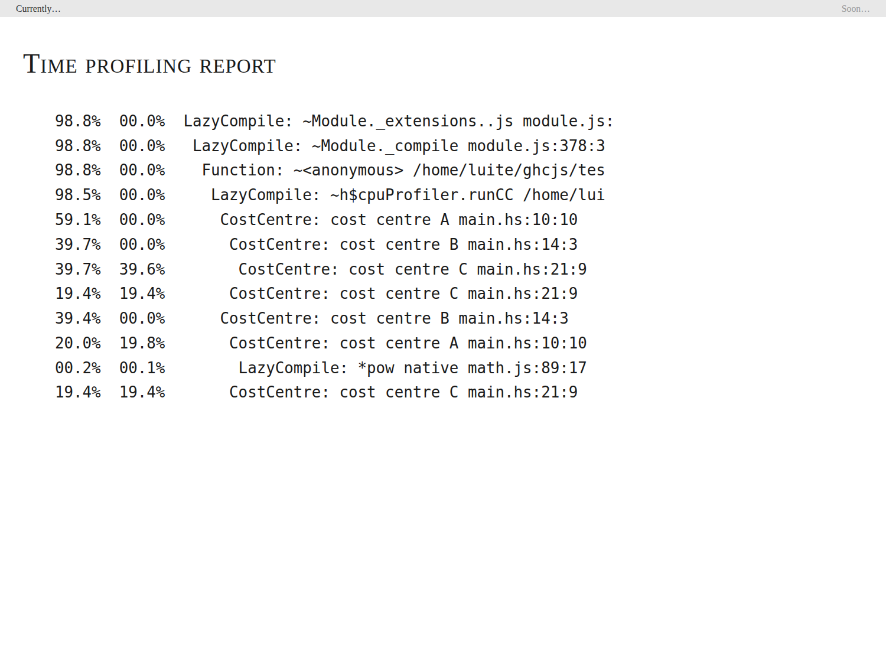Currently… Soon…
Time Profiling report
98.8%  00.0%  LazyCompile: ~Module._extensions..js module.js:
98.8%  00.0%   LazyCompile: ~Module._compile module.js:378:3
98.8%  00.0%    Function: ~<anonymous> /home/luite/ghcjs/tes
98.5%  00.0%     LazyCompile: ~h$cpuProfiler.runCC /home/lui
59.1%  00.0%      CostCentre: cost centre A main.hs:10:10
39.7%  00.0%       CostCentre: cost centre B main.hs:14:3
39.7%  39.6%        CostCentre: cost centre C main.hs:21:9
19.4%  19.4%       CostCentre: cost centre C main.hs:21:9
39.4%  00.0%      CostCentre: cost centre B main.hs:14:3
20.0%  19.8%       CostCentre: cost centre A main.hs:10:10
00.2%  00.1%        LazyCompile: *pow native math.js:89:17
19.4%  19.4%       CostCentre: cost centre C main.hs:21:9